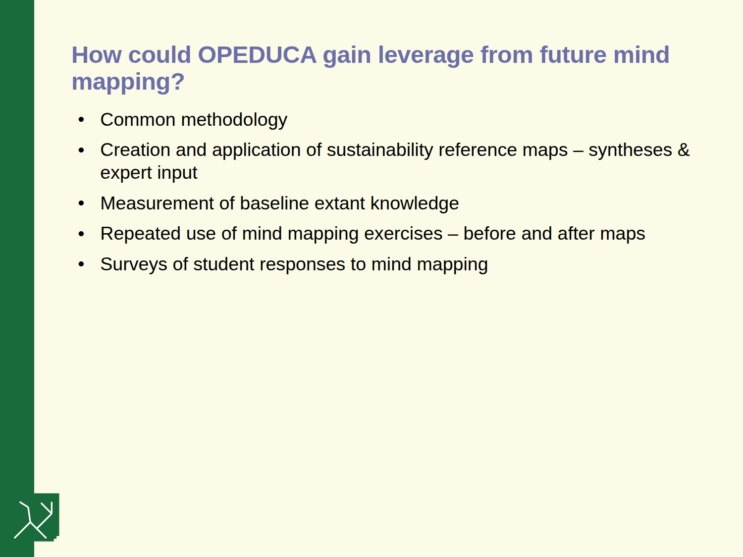How could OPEDUCA gain leverage from future mind mapping?
Common methodology
Creation and application of sustainability reference maps – syntheses & expert input
Measurement of baseline extant knowledge
Repeated use of mind mapping exercises – before and after maps
Surveys of student responses to mind mapping